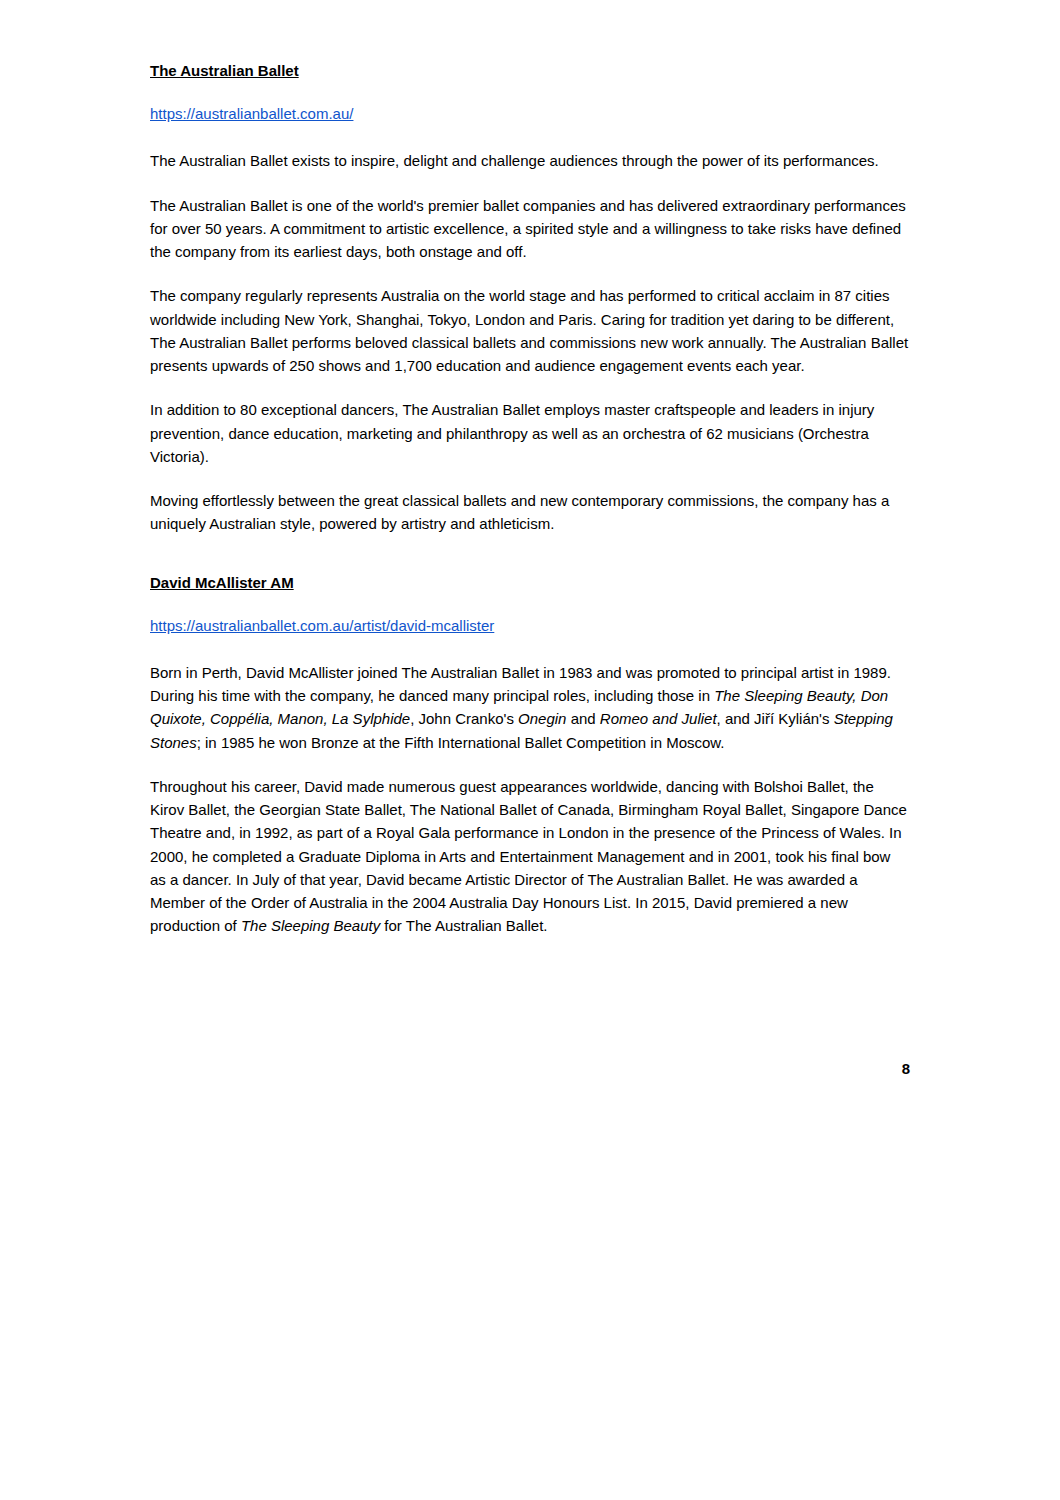The Australian Ballet
https://australianballet.com.au/
The Australian Ballet exists to inspire, delight and challenge audiences through the power of its performances.
The Australian Ballet is one of the world's premier ballet companies and has delivered extraordinary performances for over 50 years. A commitment to artistic excellence, a spirited style and a willingness to take risks have defined the company from its earliest days, both onstage and off.
The company regularly represents Australia on the world stage and has performed to critical acclaim in 87 cities worldwide including New York, Shanghai, Tokyo, London and Paris. Caring for tradition yet daring to be different, The Australian Ballet performs beloved classical ballets and commissions new work annually. The Australian Ballet presents upwards of 250 shows and 1,700 education and audience engagement events each year.
In addition to 80 exceptional dancers, The Australian Ballet employs master craftspeople and leaders in injury prevention, dance education, marketing and philanthropy as well as an orchestra of 62 musicians (Orchestra Victoria).
Moving effortlessly between the great classical ballets and new contemporary commissions, the company has a uniquely Australian style, powered by artistry and athleticism.
David McAllister AM
https://australianballet.com.au/artist/david-mcallister
Born in Perth, David McAllister joined The Australian Ballet in 1983 and was promoted to principal artist in 1989. During his time with the company, he danced many principal roles, including those in The Sleeping Beauty, Don Quixote, Coppélia, Manon, La Sylphide, John Cranko's Onegin and Romeo and Juliet, and Jiří Kylián's Stepping Stones; in 1985 he won Bronze at the Fifth International Ballet Competition in Moscow.
Throughout his career, David made numerous guest appearances worldwide, dancing with Bolshoi Ballet, the Kirov Ballet, the Georgian State Ballet, The National Ballet of Canada, Birmingham Royal Ballet, Singapore Dance Theatre and, in 1992, as part of a Royal Gala performance in London in the presence of the Princess of Wales. In 2000, he completed a Graduate Diploma in Arts and Entertainment Management and in 2001, took his final bow as a dancer. In July of that year, David became Artistic Director of The Australian Ballet. He was awarded a Member of the Order of Australia in the 2004 Australia Day Honours List. In 2015, David premiered a new production of The Sleeping Beauty for The Australian Ballet.
8